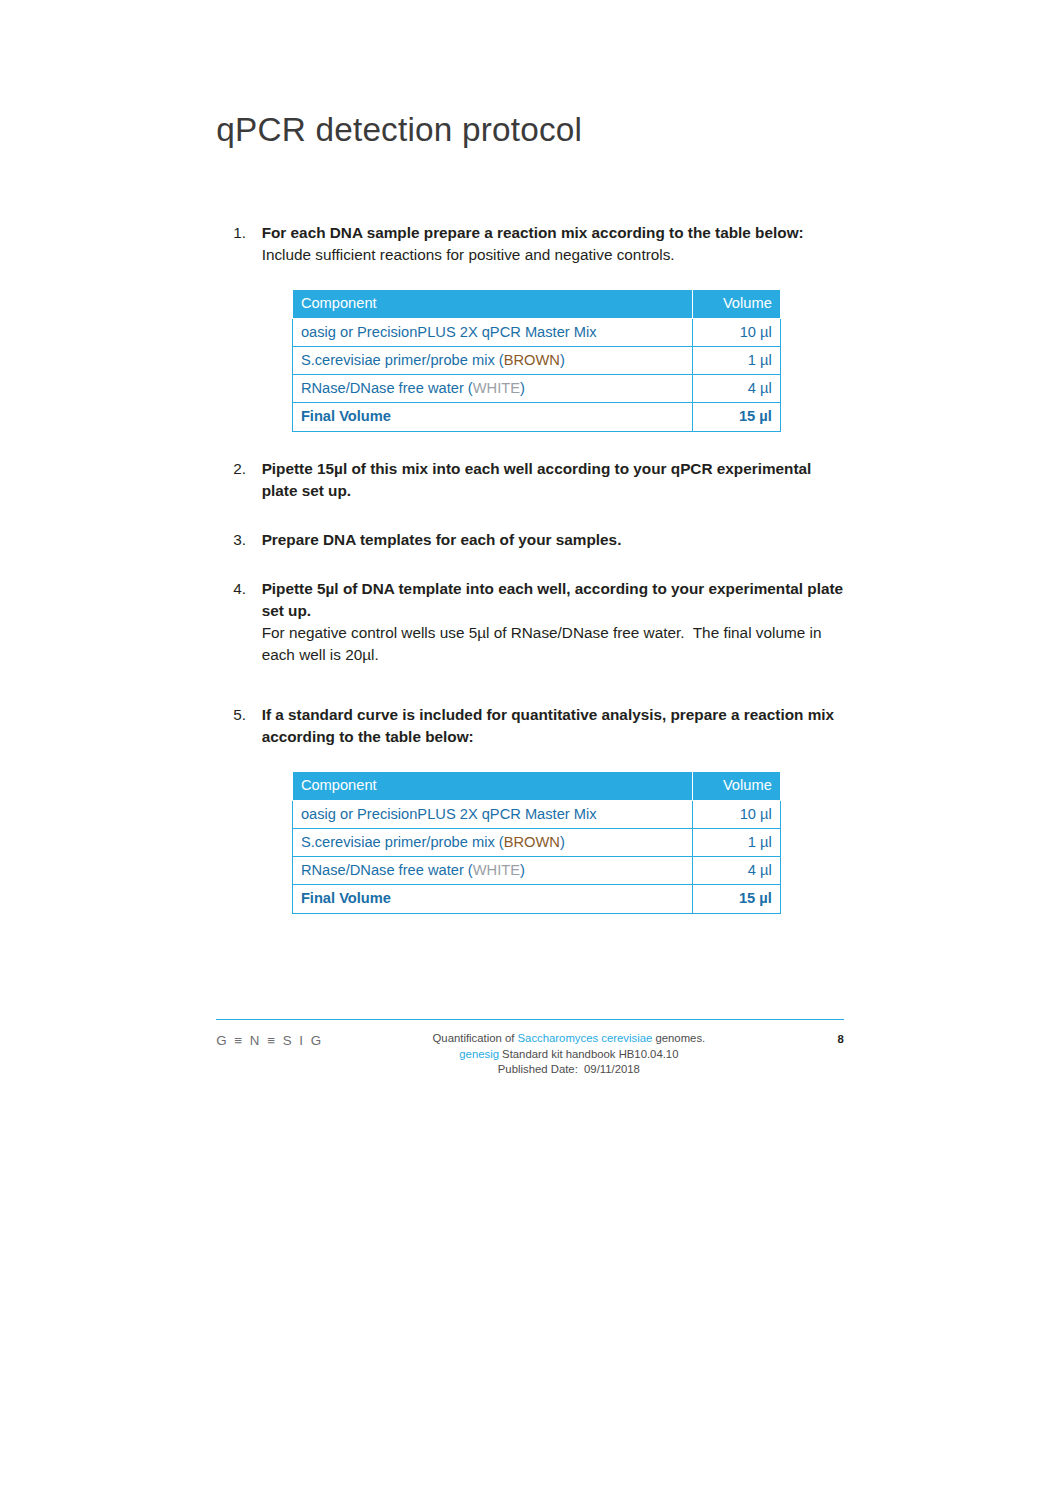qPCR detection protocol
For each DNA sample prepare a reaction mix according to the table below: Include sufficient reactions for positive and negative controls.
| Component | Volume |
| --- | --- |
| oasig or PrecisionPLUS 2X qPCR Master Mix | 10 µl |
| S.cerevisiae primer/probe mix ( BROWN ) | 1 µl |
| RNase/DNase free water ( WHITE ) | 4 µl |
| Final Volume | 15 µl |
Pipette 15µl of this mix into each well according to your qPCR experimental plate set up.
Prepare DNA templates for each of your samples.
Pipette 5µl of DNA template into each well, according to your experimental plate set up. For negative control wells use 5µl of RNase/DNase free water. The final volume in each well is 20µl.
If a standard curve is included for quantitative analysis, prepare a reaction mix according to the table below:
| Component | Volume |
| --- | --- |
| oasig or PrecisionPLUS 2X qPCR Master Mix | 10 µl |
| S.cerevisiae primer/probe mix ( BROWN ) | 1 µl |
| RNase/DNase free water ( WHITE ) | 4 µl |
| Final Volume | 15 µl |
G ≡ N ≡ S I G
Quantification of Saccharomyces cerevisiae genomes.
genesig Standard kit handbook HB10.04.10
Published Date: 09/11/2018
8